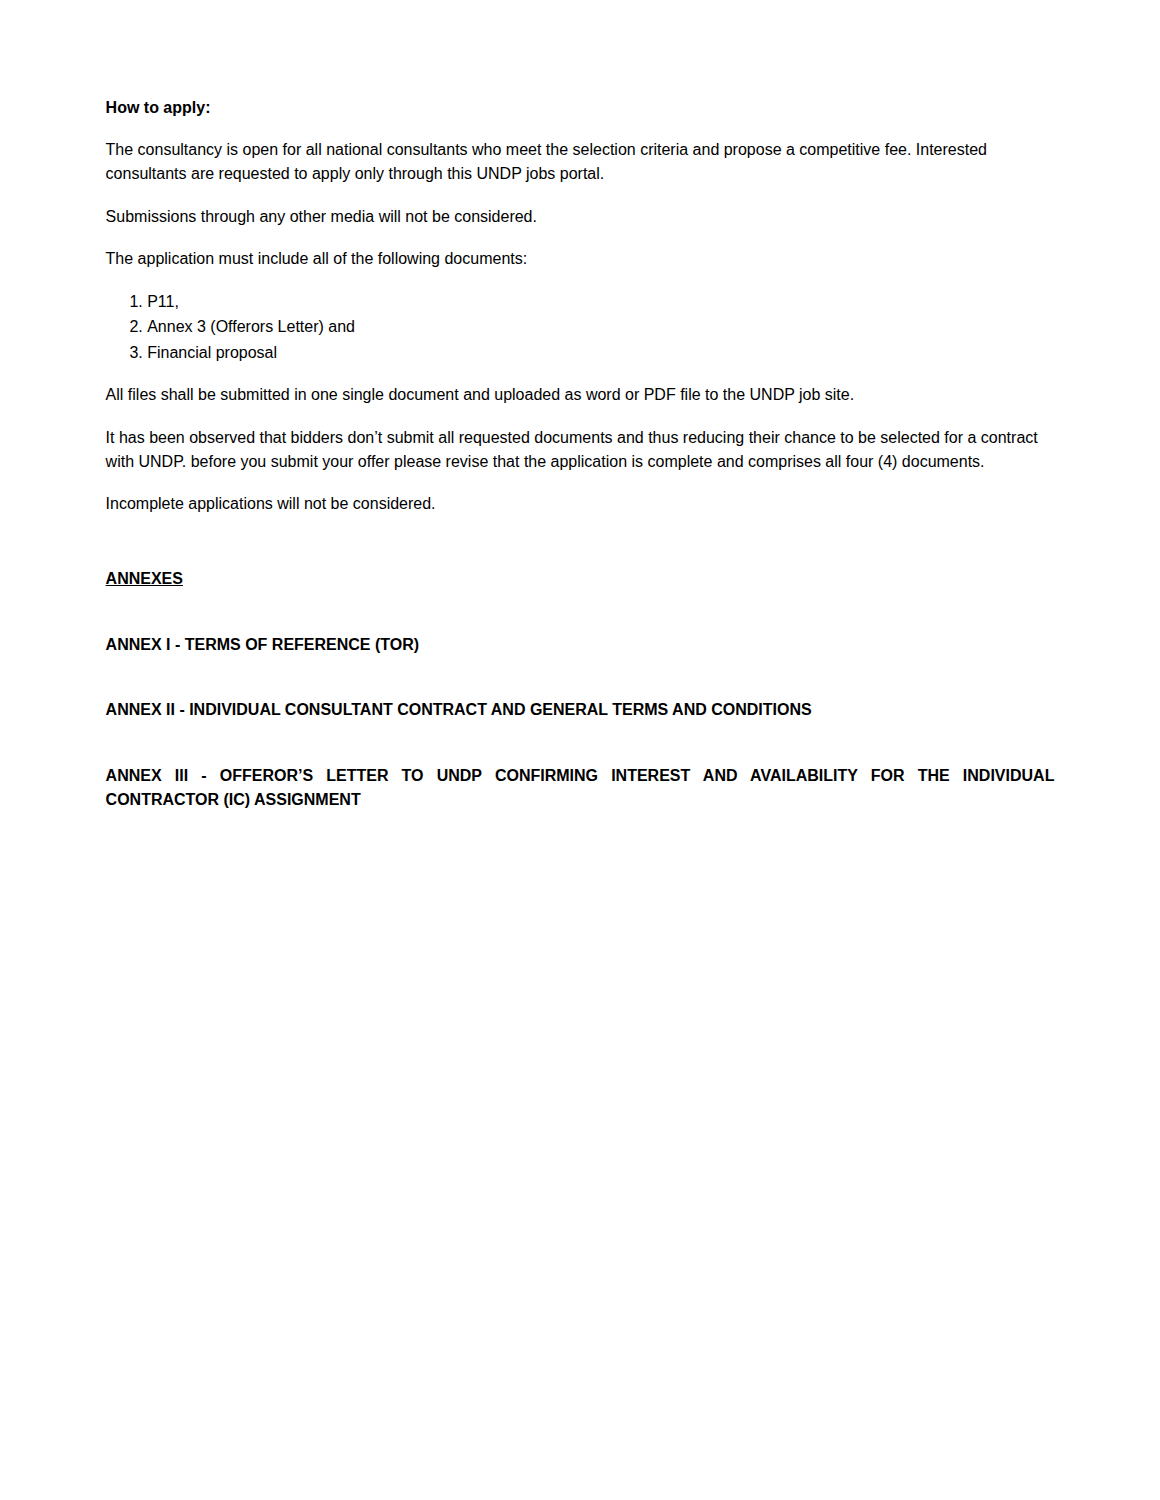How to apply:
The consultancy is open for all national consultants who meet the selection criteria and propose a competitive fee. Interested consultants are requested to apply only through this UNDP jobs portal.
Submissions through any other media will not be considered.
The application must include all of the following documents:
P11,
Annex 3 (Offerors Letter) and
Financial proposal
All files shall be submitted in one single document and uploaded as word or PDF file to the UNDP job site.
It has been observed that bidders don’t submit all requested documents and thus reducing their chance to be selected for a contract with UNDP. before you submit your offer please revise that the application is complete and comprises all four (4) documents.
Incomplete applications will not be considered.
ANNEXES
ANNEX I - TERMS OF REFERENCE (TOR)
ANNEX II - INDIVIDUAL CONSULTANT CONTRACT AND GENERAL TERMS AND CONDITIONS
ANNEX III - OFFEROR’S LETTER TO UNDP CONFIRMING INTEREST AND AVAILABILITY FOR THE INDIVIDUAL CONTRACTOR (IC) ASSIGNMENT